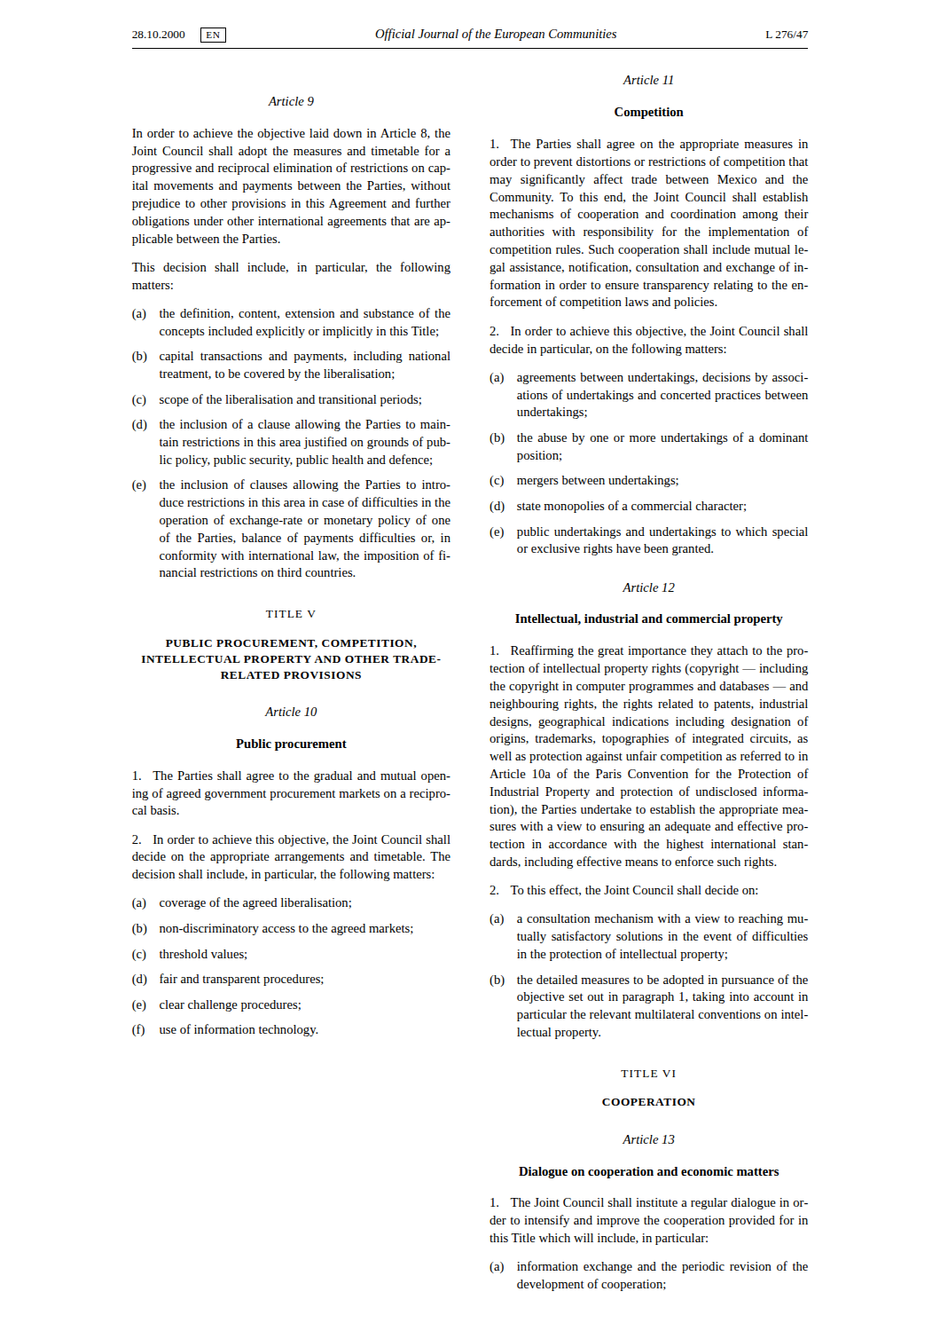28.10.2000 EN Official Journal of the European Communities L 276/47
Article 9
In order to achieve the objective laid down in Article 8, the Joint Council shall adopt the measures and timetable for a progressive and reciprocal elimination of restrictions on capital movements and payments between the Parties, without prejudice to other provisions in this Agreement and further obligations under other international agreements that are applicable between the Parties.
This decision shall include, in particular, the following matters:
the definition, content, extension and substance of the concepts included explicitly or implicitly in this Title;
capital transactions and payments, including national treatment, to be covered by the liberalisation;
scope of the liberalisation and transitional periods;
the inclusion of a clause allowing the Parties to maintain restrictions in this area justified on grounds of public policy, public security, public health and defence;
the inclusion of clauses allowing the Parties to introduce restrictions in this area in case of difficulties in the operation of exchange-rate or monetary policy of one of the Parties, balance of payments difficulties or, in conformity with international law, the imposition of financial restrictions on third countries.
TITLE V
Public procurement, competition, intellectual property and other trade-related provisions
Article 10
Public procurement
1. The Parties shall agree to the gradual and mutual opening of agreed government procurement markets on a reciprocal basis.
2. In order to achieve this objective, the Joint Council shall decide on the appropriate arrangements and timetable. The decision shall include, in particular, the following matters:
coverage of the agreed liberalisation;
non-discriminatory access to the agreed markets;
threshold values;
fair and transparent procedures;
clear challenge procedures;
use of information technology.
Article 11
Competition
1. The Parties shall agree on the appropriate measures in order to prevent distortions or restrictions of competition that may significantly affect trade between Mexico and the Community. To this end, the Joint Council shall establish mechanisms of cooperation and coordination among their authorities with responsibility for the implementation of competition rules. Such cooperation shall include mutual legal assistance, notification, consultation and exchange of information in order to ensure transparency relating to the enforcement of competition laws and policies.
2. In order to achieve this objective, the Joint Council shall decide in particular, on the following matters:
agreements between undertakings, decisions by associations of undertakings and concerted practices between undertakings;
the abuse by one or more undertakings of a dominant position;
mergers between undertakings;
state monopolies of a commercial character;
public undertakings and undertakings to which special or exclusive rights have been granted.
Article 12
Intellectual, industrial and commercial property
1. Reaffirming the great importance they attach to the protection of intellectual property rights (copyright — including the copyright in computer programmes and databases — and neighbouring rights, the rights related to patents, industrial designs, geographical indications including designation of origins, trademarks, topographies of integrated circuits, as well as protection against unfair competition as referred to in Article 10a of the Paris Convention for the Protection of Industrial Property and protection of undisclosed information), the Parties undertake to establish the appropriate measures with a view to ensuring an adequate and effective protection in accordance with the highest international standards, including effective means to enforce such rights.
2. To this effect, the Joint Council shall decide on:
a consultation mechanism with a view to reaching mutually satisfactory solutions in the event of difficulties in the protection of intellectual property;
the detailed measures to be adopted in pursuance of the objective set out in paragraph 1, taking into account in particular the relevant multilateral conventions on intellectual property.
TITLE VI
Cooperation
Article 13
Dialogue on cooperation and economic matters
1. The Joint Council shall institute a regular dialogue in order to intensify and improve the cooperation provided for in this Title which will include, in particular:
information exchange and the periodic revision of the development of cooperation;